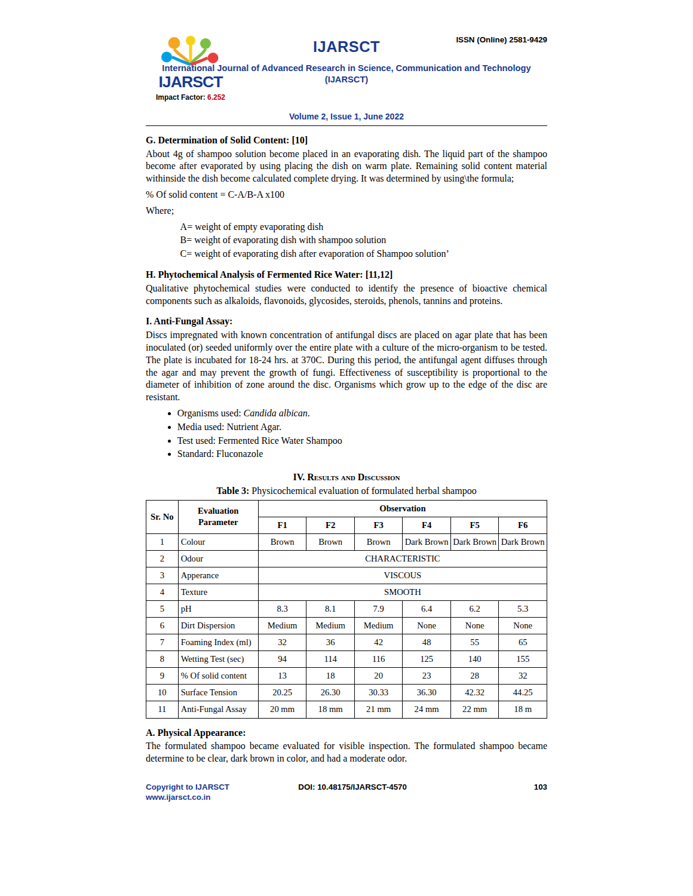IJARSCT
Impact Factor: 6.252
ISSN (Online) 2581-9429
IJARSCT
International Journal of Advanced Research in Science, Communication and Technology (IJARSCT)
Volume 2, Issue 1, June 2022
G. Determination of Solid Content: [10]
About 4g of shampoo solution become placed in an evaporating dish. The liquid part of the shampoo become after evaporated by using placing the dish on warm plate. Remaining solid content material withinside the dish become calculated complete drying. It was determined by using\the formula;
% Of solid content = C-A/B-A x100
Where;
A= weight of empty evaporating dish
B= weight of evaporating dish with shampoo solution
C= weight of evaporating dish after evaporation of Shampoo solution’
H. Phytochemical Analysis of Fermented Rice Water: [11,12]
Qualitative phytochemical studies were conducted to identify the presence of bioactive chemical components such as alkaloids, flavonoids, glycosides, steroids, phenols, tannins and proteins.
I. Anti-Fungal Assay:
Discs impregnated with known concentration of antifungal discs are placed on agar plate that has been inoculated (or) seeded uniformly over the entire plate with a culture of the micro-organism to be tested. The plate is incubated for 18-24 hrs. at 370C. During this period, the antifungal agent diffuses through the agar and may prevent the growth of fungi. Effectiveness of susceptibility is proportional to the diameter of inhibition of zone around the disc. Organisms which grow up to the edge of the disc are resistant.
Organisms used: Candida albican.
Media used: Nutrient Agar.
Test used: Fermented Rice Water Shampoo
Standard: Fluconazole
IV. Results and Discussion
Table 3: Physicochemical evaluation of formulated herbal shampoo
| Sr. No | Evaluation Parameter | Observation |
| --- | --- | --- |
| F1 | F2 | F3 | F4 | F5 | F6 |
| 1 | Colour | Brown | Brown | Brown | Dark Brown | Dark Brown | Dark Brown |
| 2 | Odour | CHARACTERISTIC |
| 3 | Apperance | VISCOUS |
| 4 | Texture | SMOOTH |
| 5 | pH | 8.3 | 8.1 | 7.9 | 6.4 | 6.2 | 5.3 |
| 6 | Dirt Dispersion | Medium | Medium | Medium | None | None | None |
| 7 | Foaming Index (ml) | 32 | 36 | 42 | 48 | 55 | 65 |
| 8 | Wetting Test (sec) | 94 | 114 | 116 | 125 | 140 | 155 |
| 9 | % Of solid content | 13 | 18 | 20 | 23 | 28 | 32 |
| 10 | Surface Tension | 20.25 | 26.30 | 30.33 | 36.30 | 42.32 | 44.25 |
| 11 | Anti-Fungal Assay | 20 mm | 18 mm | 21 mm | 24 mm | 22 mm | 18 m |
A. Physical Appearance:
The formulated shampoo became evaluated for visible inspection. The formulated shampoo became determine to be clear, dark brown in color, and had a moderate odor.
Copyright to IJARSCT
www.ijarsct.co.in
DOI: 10.48175/IJARSCT-4570
103